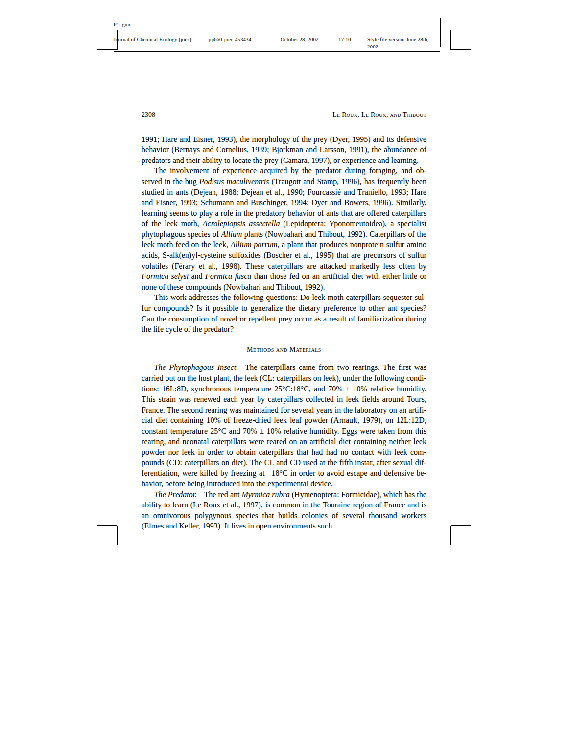P1: gnn
Journal of Chemical Ecology [joec] pp660-joec-453434 October 28, 2002 17:10 Style file version June 28th, 2002
2308
Le Roux, Le Roux, and Thibout
1991; Hare and Eisner, 1993), the morphology of the prey (Dyer, 1995) and its defensive behavior (Bernays and Cornelius, 1989; Bjorkman and Larsson, 1991), the abundance of predators and their ability to locate the prey (Camara, 1997), or experience and learning.
The involvement of experience acquired by the predator during foraging, and observed in the bug Podisus maculiventris (Traugott and Stamp, 1996), has frequently been studied in ants (Dejean, 1988; Dejean et al., 1990; Fourcassié and Traniello, 1993; Hare and Eisner, 1993; Schumann and Buschinger, 1994; Dyer and Bowers, 1996). Similarly, learning seems to play a role in the predatory behavior of ants that are offered caterpillars of the leek moth, Acrolepiopsis assectella (Lepidoptera: Yponomeutoidea), a specialist phytophagous species of Allium plants (Nowbahari and Thibout, 1992). Caterpillars of the leek moth feed on the leek, Allium porrum, a plant that produces nonprotein sulfur amino acids, S-alk(en)yl-cysteine sulfoxides (Boscher et al., 1995) that are precursors of sulfur volatiles (Férary et al., 1998). These caterpillars are attacked markedly less often by Formica selysi and Formica fusca than those fed on an artificial diet with either little or none of these compounds (Nowbahari and Thibout, 1992).
This work addresses the following questions: Do leek moth caterpillars sequester sulfur compounds? Is it possible to generalize the dietary preference to other ant species? Can the consumption of novel or repellent prey occur as a result of familiarization during the life cycle of the predator?
Methods and Materials
The Phytophagous Insect. The caterpillars came from two rearings. The first was carried out on the host plant, the leek (CL: caterpillars on leek), under the following conditions: 16L:8D, synchronous temperature 25°C:18°C, and 70% ± 10% relative humidity. This strain was renewed each year by caterpillars collected in leek fields around Tours, France. The second rearing was maintained for several years in the laboratory on an artificial diet containing 10% of freeze-dried leek leaf powder (Arnault, 1979), on 12L:12D, constant temperature 25°C and 70% ± 10% relative humidity. Eggs were taken from this rearing, and neonatal caterpillars were reared on an artificial diet containing neither leek powder nor leek in order to obtain caterpillars that had had no contact with leek compounds (CD: caterpillars on diet). The CL and CD used at the fifth instar, after sexual differentiation, were killed by freezing at −18°C in order to avoid escape and defensive behavior, before being introduced into the experimental device.
The Predator. The red ant Myrmica rubra (Hymenoptera: Formicidae), which has the ability to learn (Le Roux et al., 1997), is common in the Touraine region of France and is an omnivorous polygynous species that builds colonies of several thousand workers (Elmes and Keller, 1993). It lives in open environments such